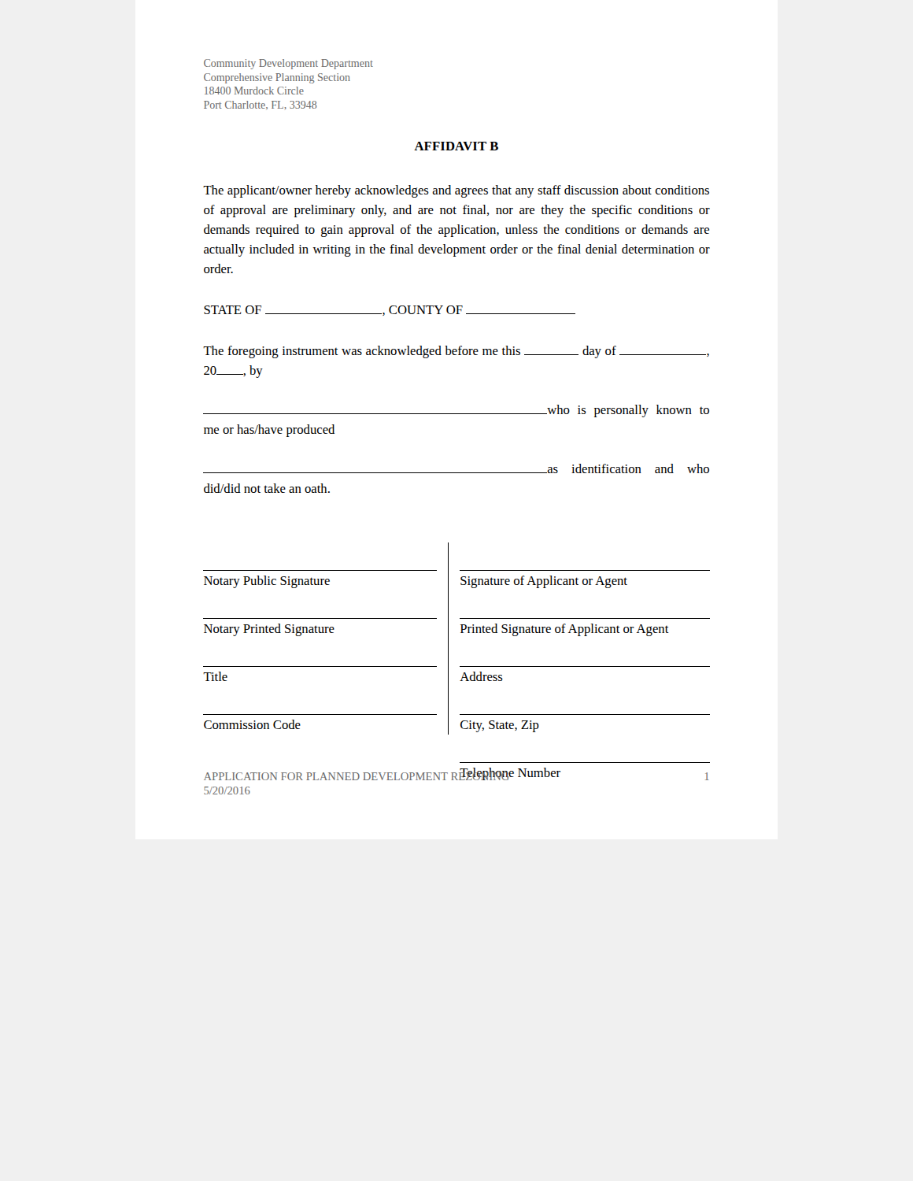Community Development Department
Comprehensive Planning Section
18400 Murdock Circle
Port Charlotte, FL, 33948
AFFIDAVIT B
The applicant/owner hereby acknowledges and agrees that any staff discussion about conditions of approval are preliminary only, and are not final, nor are they the specific conditions or demands required to gain approval of the application, unless the conditions or demands are actually included in writing in the final development order or the final denial determination or order.
STATE OF , COUNTY OF
The foregoing instrument was acknowledged before me this day of , 20 , by
who is personally known to me or has/have produced
as identification and who did/did not take an oath.
| Notary Public Signature | | | Signature of Applicant or Agent |
| Notary Printed Signature | | | Printed Signature of Applicant or Agent |
| Title | | | Address |
| Commission Code | | | City, State, Zip |
| | | | | Telephone Number |
APPLICATION FOR PLANNED DEVELOPMENT REZONING
5/20/2016
1